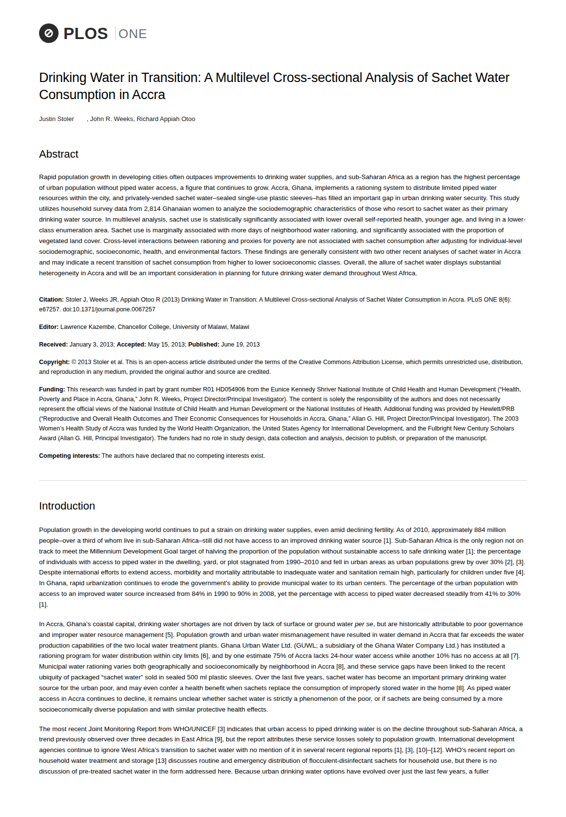PLOS ONE
Drinking Water in Transition: A Multilevel Cross-sectional Analysis of Sachet Water Consumption in Accra
Justin Stoler , John R. Weeks, Richard Appiah Otoo
Abstract
Rapid population growth in developing cities often outpaces improvements to drinking water supplies, and sub-Saharan Africa as a region has the highest percentage of urban population without piped water access, a figure that continues to grow. Accra, Ghana, implements a rationing system to distribute limited piped water resources within the city, and privately-vended sachet water–sealed single-use plastic sleeves–has filled an important gap in urban drinking water security. This study utilizes household survey data from 2,814 Ghanaian women to analyze the sociodemographic characteristics of those who resort to sachet water as their primary drinking water source. In multilevel analysis, sachet use is statistically significantly associated with lower overall self-reported health, younger age, and living in a lower-class enumeration area. Sachet use is marginally associated with more days of neighborhood water rationing, and significantly associated with the proportion of vegetated land cover. Cross-level interactions between rationing and proxies for poverty are not associated with sachet consumption after adjusting for individual-level sociodemographic, socioeconomic, health, and environmental factors. These findings are generally consistent with two other recent analyses of sachet water in Accra and may indicate a recent transition of sachet consumption from higher to lower socioeconomic classes. Overall, the allure of sachet water displays substantial heterogeneity in Accra and will be an important consideration in planning for future drinking water demand throughout West Africa.
Citation: Stoler J, Weeks JR, Appiah Otoo R (2013) Drinking Water in Transition: A Multilevel Cross-sectional Analysis of Sachet Water Consumption in Accra. PLoS ONE 8(6): e67257. doi:10.1371/journal.pone.0067257
Editor: Lawrence Kazembe, Chancellor College, University of Malawi, Malawi
Received: January 3, 2013; Accepted: May 15, 2013; Published: June 19, 2013
Copyright: © 2013 Stoler et al. This is an open-access article distributed under the terms of the Creative Commons Attribution License, which permits unrestricted use, distribution, and reproduction in any medium, provided the original author and source are credited.
Funding: This research was funded in part by grant number R01 HD054906 from the Eunice Kennedy Shriver National Institute of Child Health and Human Development (“Health, Poverty and Place in Accra, Ghana,” John R. Weeks, Project Director/Principal Investigator). The content is solely the responsibility of the authors and does not necessarily represent the official views of the National Institute of Child Health and Human Development or the National Institutes of Health. Additional funding was provided by Hewlett/PRB (“Reproductive and Overall Health Outcomes and Their Economic Consequences for Households in Accra, Ghana,” Allan G. Hill, Project Director/Principal Investigator). The 2003 Women’s Health Study of Accra was funded by the World Health Organization, the United States Agency for International Development, and the Fulbright New Century Scholars Award (Allan G. Hill, Principal Investigator). The funders had no role in study design, data collection and analysis, decision to publish, or preparation of the manuscript.
Competing interests: The authors have declared that no competing interests exist.
Introduction
Population growth in the developing world continues to put a strain on drinking water supplies, even amid declining fertility. As of 2010, approximately 884 million people–over a third of whom live in sub-Saharan Africa–still did not have access to an improved drinking water source [1]. Sub-Saharan Africa is the only region not on track to meet the Millennium Development Goal target of halving the proportion of the population without sustainable access to safe drinking water [1]; the percentage of individuals with access to piped water in the dwelling, yard, or plot stagnated from 1990–2010 and fell in urban areas as urban populations grew by over 30% [2], [3]. Despite international efforts to extend access, morbidity and mortality attributable to inadequate water and sanitation remain high, particularly for children under five [4]. In Ghana, rapid urbanization continues to erode the government’s ability to provide municipal water to its urban centers. The percentage of the urban population with access to an improved water source increased from 84% in 1990 to 90% in 2008, yet the percentage with access to piped water decreased steadily from 41% to 30% [1].
In Accra, Ghana’s coastal capital, drinking water shortages are not driven by lack of surface or ground water per se, but are historically attributable to poor governance and improper water resource management [5]. Population growth and urban water mismanagement have resulted in water demand in Accra that far exceeds the water production capabilities of the two local water treatment plants. Ghana Urban Water Ltd. (GUWL; a subsidiary of the Ghana Water Company Ltd.) has instituted a rationing program for water distribution within city limits [6], and by one estimate 75% of Accra lacks 24-hour water access while another 10% has no access at all [7]. Municipal water rationing varies both geographically and socioeconomically by neighborhood in Accra [8], and these service gaps have been linked to the recent ubiquity of packaged “sachet water” sold in sealed 500 ml plastic sleeves. Over the last five years, sachet water has become an important primary drinking water source for the urban poor, and may even confer a health benefit when sachets replace the consumption of improperly stored water in the home [8]. As piped water access in Accra continues to decline, it remains unclear whether sachet water is strictly a phenomenon of the poor, or if sachets are being consumed by a more socioeconomically diverse population and with similar protective health effects.
The most recent Joint Monitoring Report from WHO/UNICEF [3] indicates that urban access to piped drinking water is on the decline throughout sub-Saharan Africa, a trend previously observed over three decades in East Africa [9], but the report attributes these service losses solely to population growth. International development agencies continue to ignore West Africa’s transition to sachet water with no mention of it in several recent regional reports [1], [3], [10]–[12]. WHO’s recent report on household water treatment and storage [13] discusses routine and emergency distribution of flocculent-disinfectant sachets for household use, but there is no discussion of pre-treated sachet water in the form addressed here. Because urban drinking water options have evolved over just the last few years, a fuller